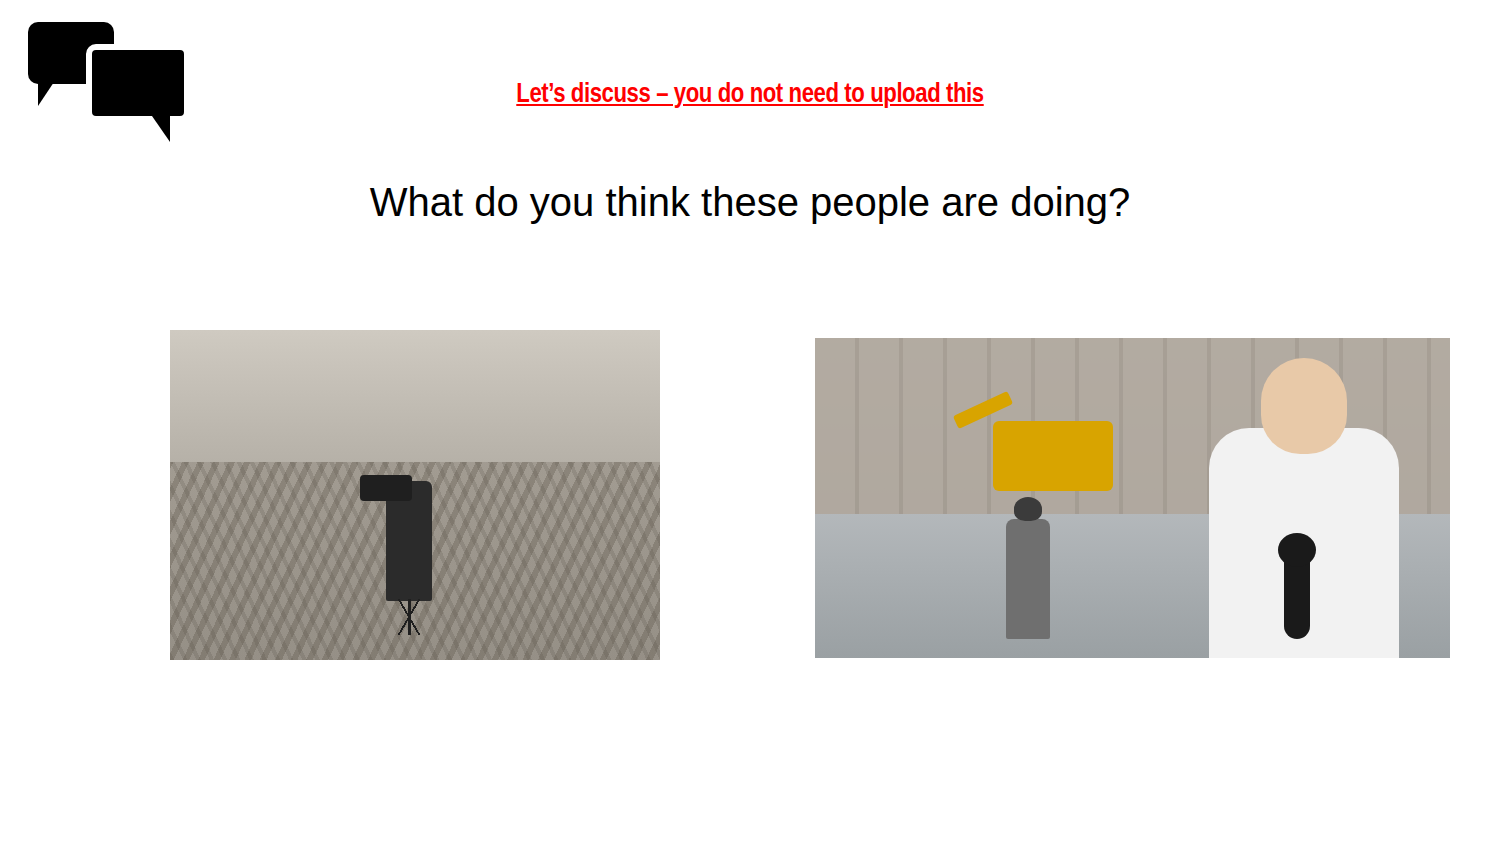Let’s discuss – you do not need to upload this
What do you think these people are doing?